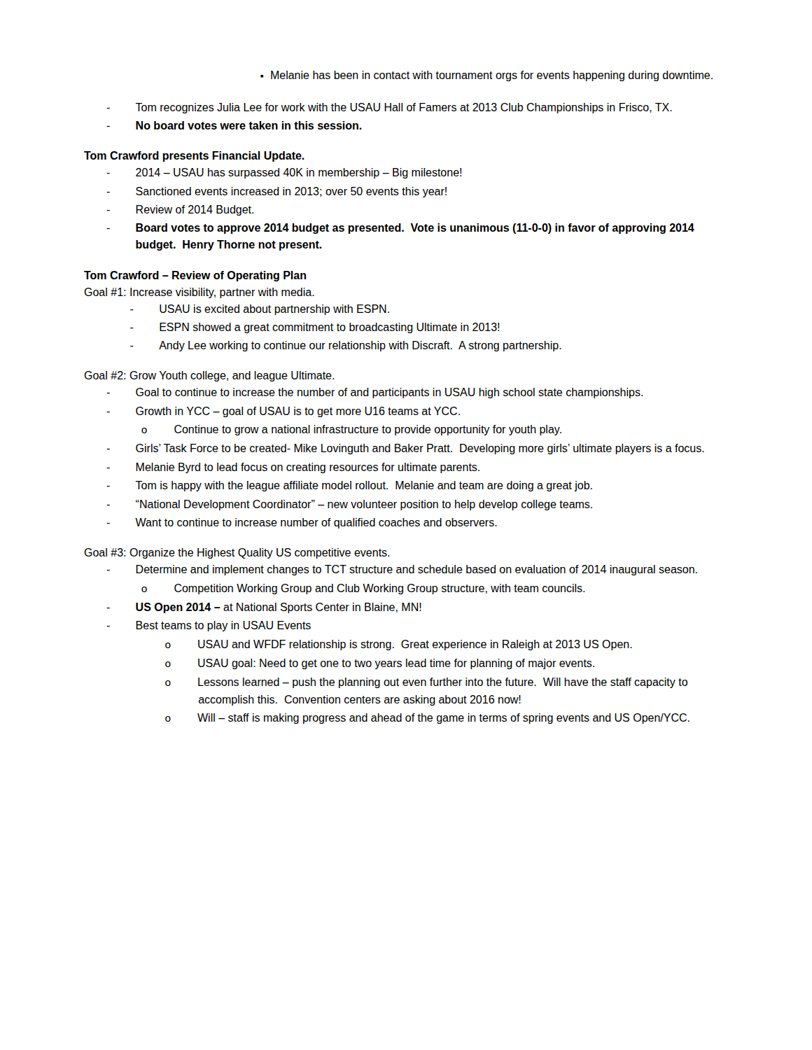Melanie has been in contact with tournament orgs for events happening during downtime.
Tom recognizes Julia Lee for work with the USAU Hall of Famers at 2013 Club Championships in Frisco, TX.
No board votes were taken in this session.
Tom Crawford presents Financial Update.
2014 – USAU has surpassed 40K in membership – Big milestone!
Sanctioned events increased in 2013; over 50 events this year!
Review of 2014 Budget.
Board votes to approve 2014 budget as presented. Vote is unanimous (11-0-0) in favor of approving 2014 budget. Henry Thorne not present.
Tom Crawford – Review of Operating Plan
Goal #1: Increase visibility, partner with media.
USAU is excited about partnership with ESPN.
ESPN showed a great commitment to broadcasting Ultimate in 2013!
Andy Lee working to continue our relationship with Discraft. A strong partnership.
Goal #2: Grow Youth college, and league Ultimate.
Goal to continue to increase the number of and participants in USAU high school state championships.
Growth in YCC – goal of USAU is to get more U16 teams at YCC.
Continue to grow a national infrastructure to provide opportunity for youth play.
Girls’ Task Force to be created- Mike Lovinguth and Baker Pratt. Developing more girls’ ultimate players is a focus.
Melanie Byrd to lead focus on creating resources for ultimate parents.
Tom is happy with the league affiliate model rollout. Melanie and team are doing a great job.
“National Development Coordinator” – new volunteer position to help develop college teams.
Want to continue to increase number of qualified coaches and observers.
Goal #3: Organize the Highest Quality US competitive events.
Determine and implement changes to TCT structure and schedule based on evaluation of 2014 inaugural season.
Competition Working Group and Club Working Group structure, with team councils.
US Open 2014 – at National Sports Center in Blaine, MN!
Best teams to play in USAU Events
USAU and WFDF relationship is strong. Great experience in Raleigh at 2013 US Open.
USAU goal: Need to get one to two years lead time for planning of major events.
Lessons learned – push the planning out even further into the future. Will have the staff capacity to accomplish this. Convention centers are asking about 2016 now!
Will – staff is making progress and ahead of the game in terms of spring events and US Open/YCC.